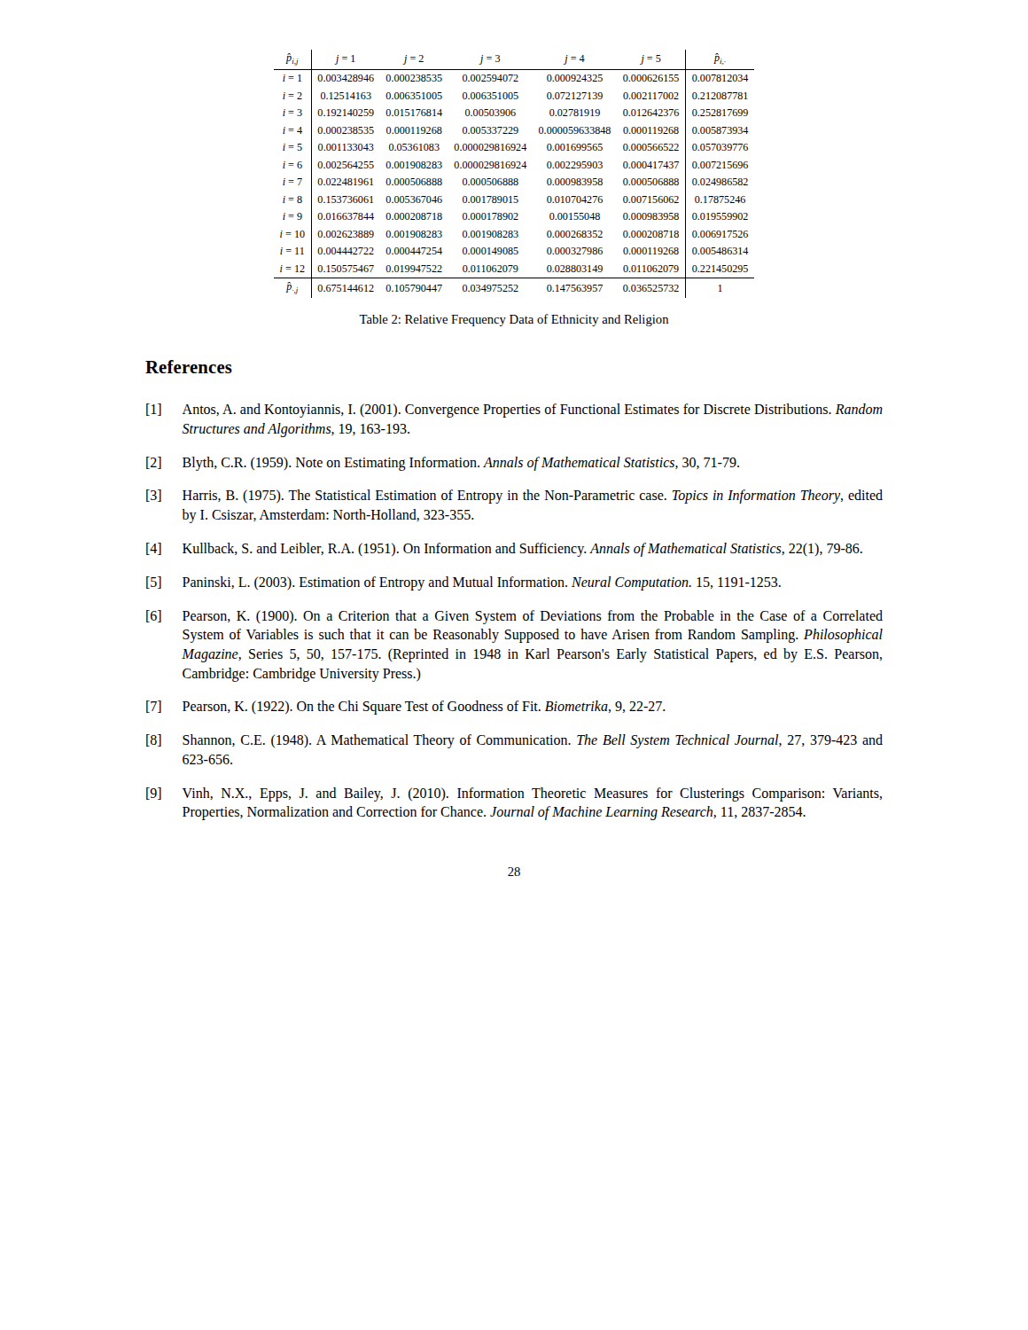| p̂ i,j | j = 1 | j = 2 | j = 3 | j = 4 | j = 5 | p̂ i,· |
| --- | --- | --- | --- | --- | --- | --- |
| i = 1 | 0.003428946 | 0.000238535 | 0.002594072 | 0.000924325 | 0.000626155 | 0.007812034 |
| i = 2 | 0.12514163 | 0.006351005 | 0.006351005 | 0.072127139 | 0.002117002 | 0.212087781 |
| i = 3 | 0.192140259 | 0.015176814 | 0.00503906 | 0.02781919 | 0.012642376 | 0.252817699 |
| i = 4 | 0.000238535 | 0.000119268 | 0.005337229 | 0.000059633848 | 0.000119268 | 0.005873934 |
| i = 5 | 0.001133043 | 0.05361083 | 0.000029816924 | 0.001699565 | 0.000566522 | 0.057039776 |
| i = 6 | 0.002564255 | 0.001908283 | 0.000029816924 | 0.002295903 | 0.000417437 | 0.007215696 |
| i = 7 | 0.022481961 | 0.000506888 | 0.000506888 | 0.000983958 | 0.000506888 | 0.024986582 |
| i = 8 | 0.153736061 | 0.005367046 | 0.001789015 | 0.010704276 | 0.007156062 | 0.17875246 |
| i = 9 | 0.016637844 | 0.000208718 | 0.000178902 | 0.00155048 | 0.000983958 | 0.019559902 |
| i = 10 | 0.002623889 | 0.001908283 | 0.001908283 | 0.000268352 | 0.000208718 | 0.006917526 |
| i = 11 | 0.004442722 | 0.000447254 | 0.000149085 | 0.000327986 | 0.000119268 | 0.005486314 |
| i = 12 | 0.150575467 | 0.019947522 | 0.011062079 | 0.028803149 | 0.011062079 | 0.221450295 |
| p̂ ·,j | 0.675144612 | 0.105790447 | 0.034975252 | 0.147563957 | 0.036525732 | 1 |
Table 2: Relative Frequency Data of Ethnicity and Religion
References
[1] Antos, A. and Kontoyiannis, I. (2001). Convergence Properties of Functional Estimates for Discrete Distributions. Random Structures and Algorithms, 19, 163-193.
[2] Blyth, C.R. (1959). Note on Estimating Information. Annals of Mathematical Statistics, 30, 71-79.
[3] Harris, B. (1975). The Statistical Estimation of Entropy in the Non-Parametric case. Topics in Information Theory, edited by I. Csiszar, Amsterdam: North-Holland, 323-355.
[4] Kullback, S. and Leibler, R.A. (1951). On Information and Sufficiency. Annals of Mathematical Statistics, 22(1), 79-86.
[5] Paninski, L. (2003). Estimation of Entropy and Mutual Information. Neural Computation. 15, 1191-1253.
[6] Pearson, K. (1900). On a Criterion that a Given System of Deviations from the Probable in the Case of a Correlated System of Variables is such that it can be Reasonably Supposed to have Arisen from Random Sampling. Philosophical Magazine, Series 5, 50, 157-175. (Reprinted in 1948 in Karl Pearson's Early Statistical Papers, ed by E.S. Pearson, Cambridge: Cambridge University Press.)
[7] Pearson, K. (1922). On the Chi Square Test of Goodness of Fit. Biometrika, 9, 22-27.
[8] Shannon, C.E. (1948). A Mathematical Theory of Communication. The Bell System Technical Journal, 27, 379-423 and 623-656.
[9] Vinh, N.X., Epps, J. and Bailey, J. (2010). Information Theoretic Measures for Clusterings Comparison: Variants, Properties, Normalization and Correction for Chance. Journal of Machine Learning Research, 11, 2837-2854.
28